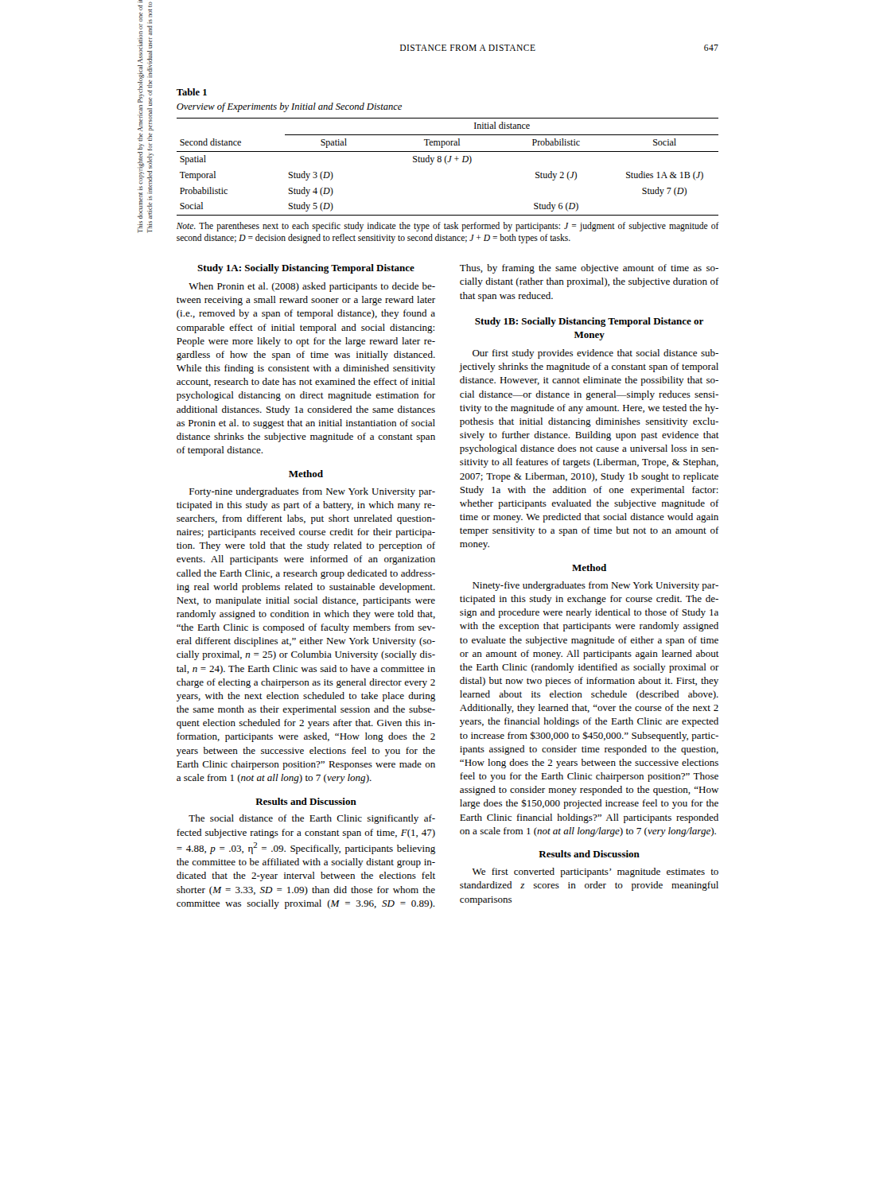This document is copyrighted by the American Psychological Association or one of its allied publishers. This article is intended solely for the personal use of the individual user and is not to be disseminated broadly.
DISTANCE FROM A DISTANCE
647
Table 1
Overview of Experiments by Initial and Second Distance
| | Initial distance |
| Second distance | Spatial | Temporal | Probabilistic | Social |
| Spatial | | Study 8 ( J + D ) | | |
| Temporal | Study 3 ( D ) | | Study 2 ( J ) | Studies 1A & 1B ( J ) |
| Probabilistic | Study 4 ( D ) | | | Study 7 ( D ) |
| Social | Study 5 ( D ) | | Study 6 ( D ) | |
Note. The parentheses next to each specific study indicate the type of task performed by participants: J = judgment of subjective magnitude of second distance; D = decision designed to reflect sensitivity to second distance; J + D = both types of tasks.
Study 1A: Socially Distancing Temporal Distance
When Pronin et al. (2008) asked participants to decide between receiving a small reward sooner or a large reward later (i.e., removed by a span of temporal distance), they found a comparable effect of initial temporal and social distancing: People were more likely to opt for the large reward later regardless of how the span of time was initially distanced. While this finding is consistent with a diminished sensitivity account, research to date has not examined the effect of initial psychological distancing on direct magnitude estimation for additional distances. Study 1a considered the same distances as Pronin et al. to suggest that an initial instantiation of social distance shrinks the subjective magnitude of a constant span of temporal distance.
Method
Forty-nine undergraduates from New York University participated in this study as part of a battery, in which many researchers, from different labs, put short unrelated questionnaires; participants received course credit for their participation. They were told that the study related to perception of events. All participants were informed of an organization called the Earth Clinic, a research group dedicated to addressing real world problems related to sustainable development. Next, to manipulate initial social distance, participants were randomly assigned to condition in which they were told that, “the Earth Clinic is composed of faculty members from several different disciplines at,” either New York University (socially proximal, n = 25) or Columbia University (socially distal, n = 24). The Earth Clinic was said to have a committee in charge of electing a chairperson as its general director every 2 years, with the next election scheduled to take place during the same month as their experimental session and the subsequent election scheduled for 2 years after that. Given this information, participants were asked, “How long does the 2 years between the successive elections feel to you for the Earth Clinic chairperson position?” Responses were made on a scale from 1 (not at all long) to 7 (very long).
Results and Discussion
The social distance of the Earth Clinic significantly affected subjective ratings for a constant span of time, F(1, 47) = 4.88, p = .03, η2 = .09. Specifically, participants believing the committee to be affiliated with a socially distant group indicated that the 2-year interval between the elections felt shorter (M = 3.33, SD = 1.09) than did those for whom the committee was socially proximal (M = 3.96, SD = 0.89). Thus, by framing the same objective amount of time as socially distant (rather than proximal), the subjective duration of that span was reduced.
Study 1B: Socially Distancing Temporal Distance or Money
Our first study provides evidence that social distance subjectively shrinks the magnitude of a constant span of temporal distance. However, it cannot eliminate the possibility that social distance—or distance in general—simply reduces sensitivity to the magnitude of any amount. Here, we tested the hypothesis that initial distancing diminishes sensitivity exclusively to further distance. Building upon past evidence that psychological distance does not cause a universal loss in sensitivity to all features of targets (Liberman, Trope, & Stephan, 2007; Trope & Liberman, 2010), Study 1b sought to replicate Study 1a with the addition of one experimental factor: whether participants evaluated the subjective magnitude of time or money. We predicted that social distance would again temper sensitivity to a span of time but not to an amount of money.
Method
Ninety-five undergraduates from New York University participated in this study in exchange for course credit. The design and procedure were nearly identical to those of Study 1a with the exception that participants were randomly assigned to evaluate the subjective magnitude of either a span of time or an amount of money. All participants again learned about the Earth Clinic (randomly identified as socially proximal or distal) but now two pieces of information about it. First, they learned about its election schedule (described above). Additionally, they learned that, “over the course of the next 2 years, the financial holdings of the Earth Clinic are expected to increase from $300,000 to $450,000.” Subsequently, participants assigned to consider time responded to the question, “How long does the 2 years between the successive elections feel to you for the Earth Clinic chairperson position?” Those assigned to consider money responded to the question, “How large does the $150,000 projected increase feel to you for the Earth Clinic financial holdings?” All participants responded on a scale from 1 (not at all long/large) to 7 (very long/large).
Results and Discussion
We first converted participants’ magnitude estimates to standardized z scores in order to provide meaningful comparisons